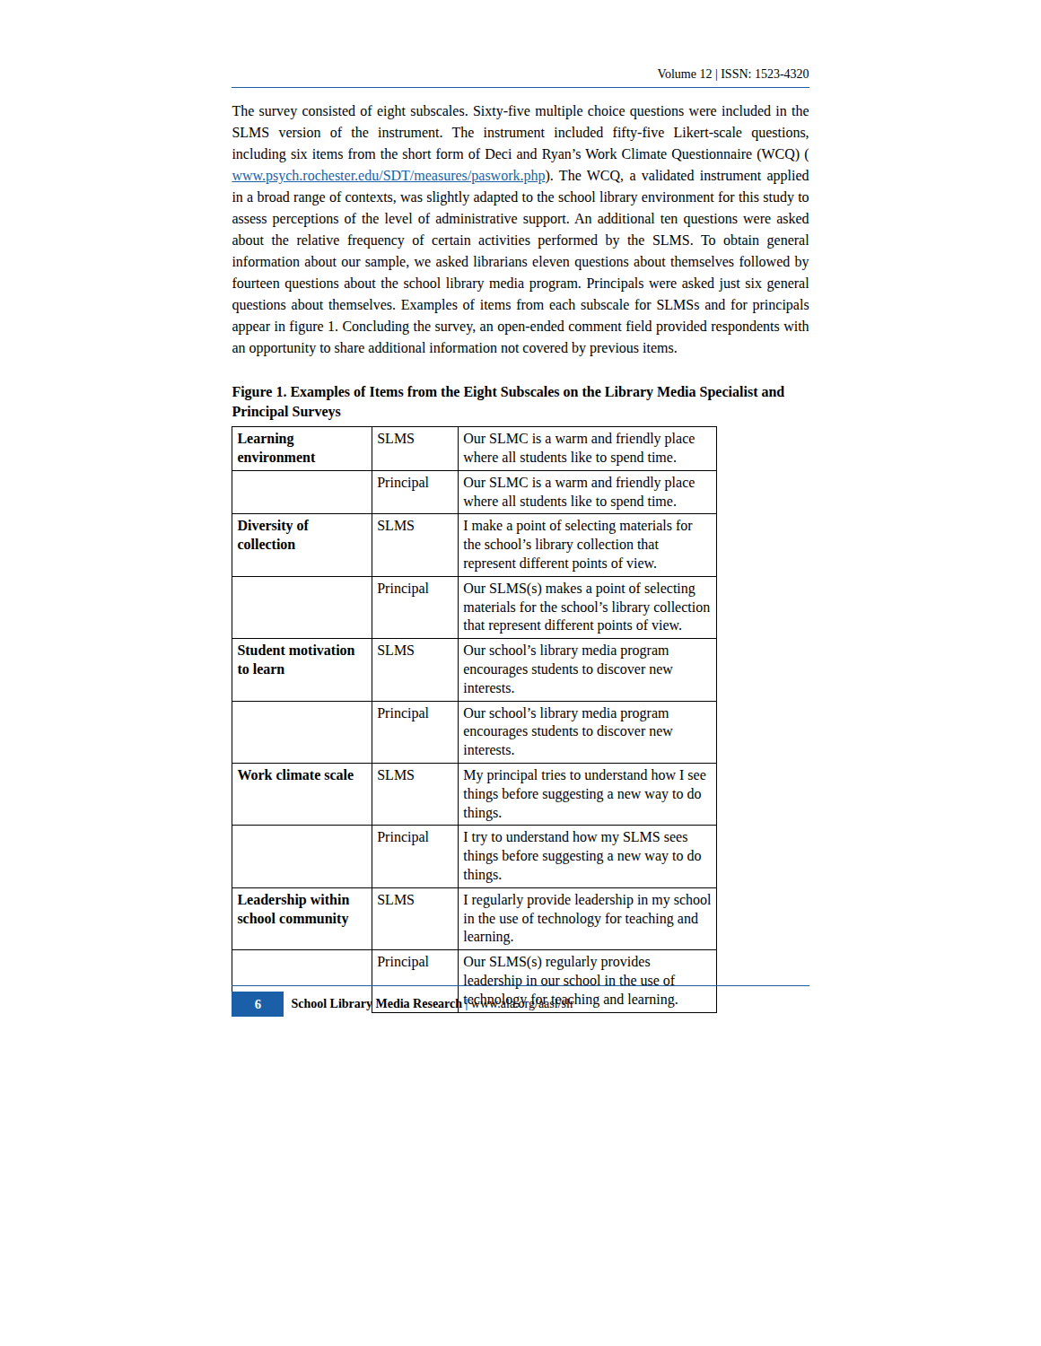Volume 12 | ISSN: 1523-4320
The survey consisted of eight subscales. Sixty-five multiple choice questions were included in the SLMS version of the instrument. The instrument included fifty-five Likert-scale questions, including six items from the short form of Deci and Ryan’s Work Climate Questionnaire (WCQ) ( www.psych.rochester.edu/SDT/measures/paswork.php). The WCQ, a validated instrument applied in a broad range of contexts, was slightly adapted to the school library environment for this study to assess perceptions of the level of administrative support. An additional ten questions were asked about the relative frequency of certain activities performed by the SLMS. To obtain general information about our sample, we asked librarians eleven questions about themselves followed by fourteen questions about the school library media program. Principals were asked just six general questions about themselves. Examples of items from each subscale for SLMSs and for principals appear in figure 1. Concluding the survey, an open-ended comment field provided respondents with an opportunity to share additional information not covered by previous items.
Figure 1. Examples of Items from the Eight Subscales on the Library Media Specialist and
Principal Surveys
| Learning environment | SLMS | Our SLMC is a warm and friendly place where all students like to spend time. |
| | Principal | Our SLMC is a warm and friendly place where all students like to spend time. |
| Diversity of collection | SLMS | I make a point of selecting materials for the school’s library collection that represent different points of view. |
| | Principal | Our SLMS(s) makes a point of selecting materials for the school’s library collection that represent different points of view. |
| Student motivation to learn | SLMS | Our school’s library media program encourages students to discover new interests. |
| | Principal | Our school’s library media program encourages students to discover new interests. |
| Work climate scale | SLMS | My principal tries to understand how I see things before suggesting a new way to do things. |
| | Principal | I try to understand how my SLMS sees things before suggesting a new way to do things. |
| Leadership within school community | SLMS | I regularly provide leadership in my school in the use of technology for teaching and learning. |
| | Principal | Our SLMS(s) regularly provides leadership in our school in the use of technology for teaching and learning. |
6 School Library Media Research | www.ala.org/aasl/slr